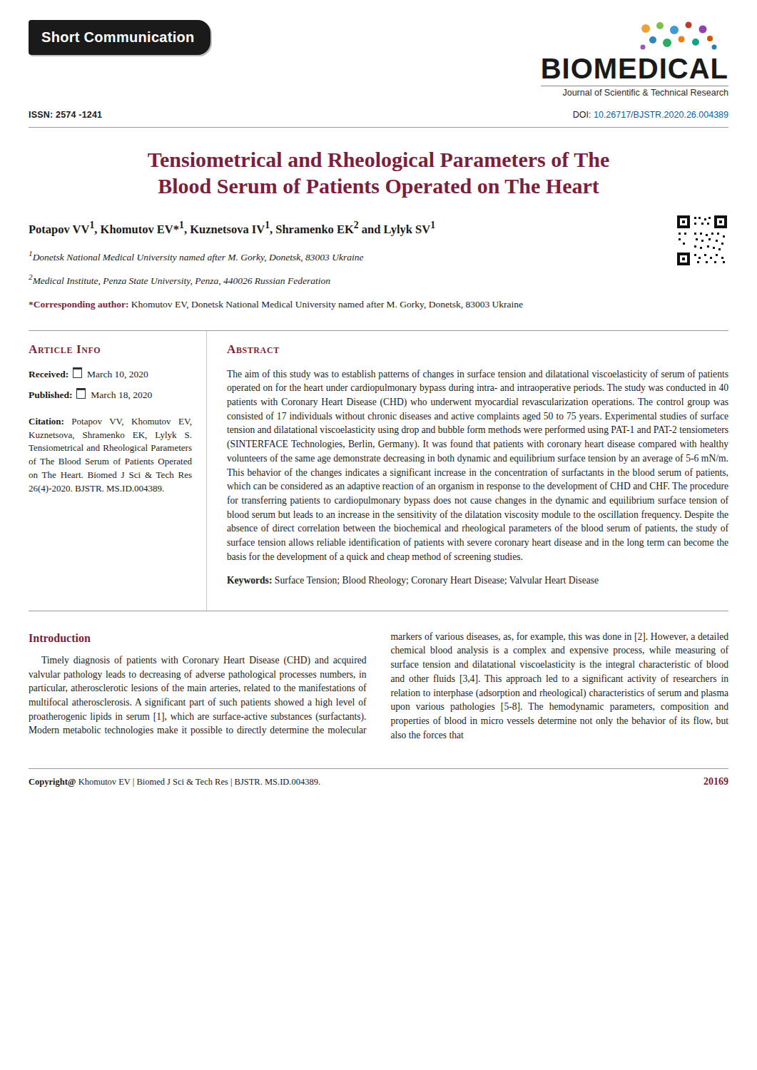Short Communication
BIOMEDICAL
Journal of Scientific & Technical Research
ISSN: 2574 -1241
DOI: 10.26717/BJSTR.2020.26.004389
Tensiometrical and Rheological Parameters of The
Blood Serum of Patients Operated on The Heart
Potapov VV1, Khomutov EV*1, Kuznetsova IV1, Shramenko EK2 and Lylyk SV1
1Donetsk National Medical University named after M. Gorky, Donetsk, 83003 Ukraine
2Medical Institute, Penza State University, Penza, 440026 Russian Federation
*Corresponding author: Khomutov EV, Donetsk National Medical University named after M. Gorky, Donetsk, 83003 Ukraine
Article Info
Received: March 10, 2020
Published: March 18, 2020
Citation: Potapov VV, Khomutov EV, Kuznetsova, Shramenko EK, Lylyk S. Tensiometrical and Rheological Parameters of The Blood Serum of Patients Operated on The Heart. Biomed J Sci & Tech Res 26(4)-2020. BJSTR. MS.ID.004389.
Abstract
The aim of this study was to establish patterns of changes in surface tension and dilatational viscoelasticity of serum of patients operated on for the heart under cardiopulmonary bypass during intra- and intraoperative periods. The study was conducted in 40 patients with Coronary Heart Disease (CHD) who underwent myocardial revascularization operations. The control group was consisted of 17 individuals without chronic diseases and active complaints aged 50 to 75 years. Experimental studies of surface tension and dilatational viscoelasticity using drop and bubble form methods were performed using PAT-1 and PAT-2 tensiometers (SINTERFACE Technologies, Berlin, Germany). It was found that patients with coronary heart disease compared with healthy volunteers of the same age demonstrate decreasing in both dynamic and equilibrium surface tension by an average of 5-6 mN/m. This behavior of the changes indicates a significant increase in the concentration of surfactants in the blood serum of patients, which can be considered as an adaptive reaction of an organism in response to the development of CHD and CHF. The procedure for transferring patients to cardiopulmonary bypass does not cause changes in the dynamic and equilibrium surface tension of blood serum but leads to an increase in the sensitivity of the dilatation viscosity module to the oscillation frequency. Despite the absence of direct correlation between the biochemical and rheological parameters of the blood serum of patients, the study of surface tension allows reliable identification of patients with severe coronary heart disease and in the long term can become the basis for the development of a quick and cheap method of screening studies.
Keywords: Surface Tension; Blood Rheology; Coronary Heart Disease; Valvular Heart Disease
Introduction
Timely diagnosis of patients with Coronary Heart Disease (CHD) and acquired valvular pathology leads to decreasing of adverse pathological processes numbers, in particular, atherosclerotic lesions of the main arteries, related to the manifestations of multifocal atherosclerosis. A significant part of such patients showed a high level of proatherogenic lipids in serum [1], which are surface-active substances (surfactants). Modern metabolic technologies make it possible to directly determine the molecular markers of various diseases, as, for example, this was done in [2]. However, a detailed chemical blood analysis is a complex and expensive process, while measuring of surface tension and dilatational viscoelasticity is the integral characteristic of blood and other fluids [3,4]. This approach led to a significant activity of researchers in relation to interphase (adsorption and rheological) characteristics of serum and plasma upon various pathologies [5-8]. The hemodynamic parameters, composition and properties of blood in micro vessels determine not only the behavior of its flow, but also the forces that
Copyright@ Khomutov EV | Biomed J Sci & Tech Res | BJSTR. MS.ID.004389.
20169